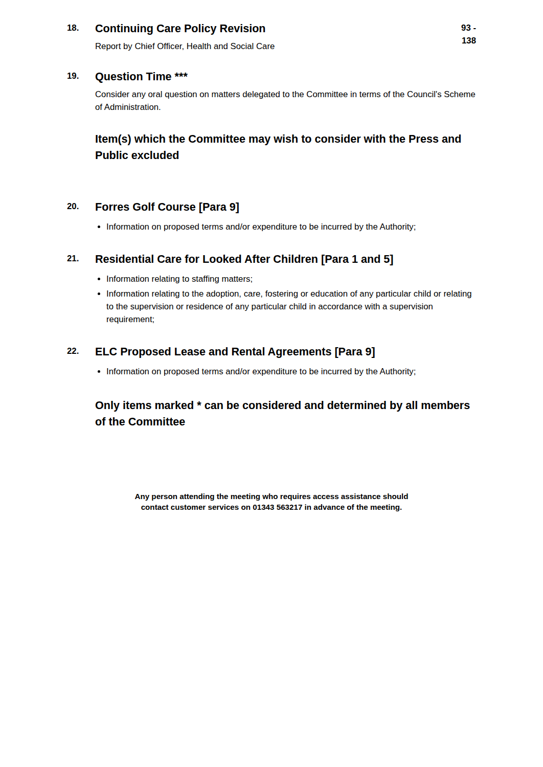18.
Continuing Care Policy Revision
Report by Chief Officer, Health and Social Care
93 - 138
19.
Question Time ***
Consider any oral question on matters delegated to the Committee in terms of the Council's Scheme of Administration.
Item(s) which the Committee may wish to consider with the Press and Public excluded
20.
Forres Golf Course [Para 9]
Information on proposed terms and/or expenditure to be incurred by the Authority;
21.
Residential Care for Looked After Children [Para 1 and 5]
Information relating to staffing matters;
Information relating to the adoption, care, fostering or education of any particular child or relating to the supervision or residence of any particular child in accordance with a supervision requirement;
22.
ELC Proposed Lease and Rental Agreements [Para 9]
Information on proposed terms and/or expenditure to be incurred by the Authority;
Only items marked * can be considered and determined by all members of the Committee
Any person attending the meeting who requires access assistance should
contact customer services on 01343 563217 in advance of the meeting.